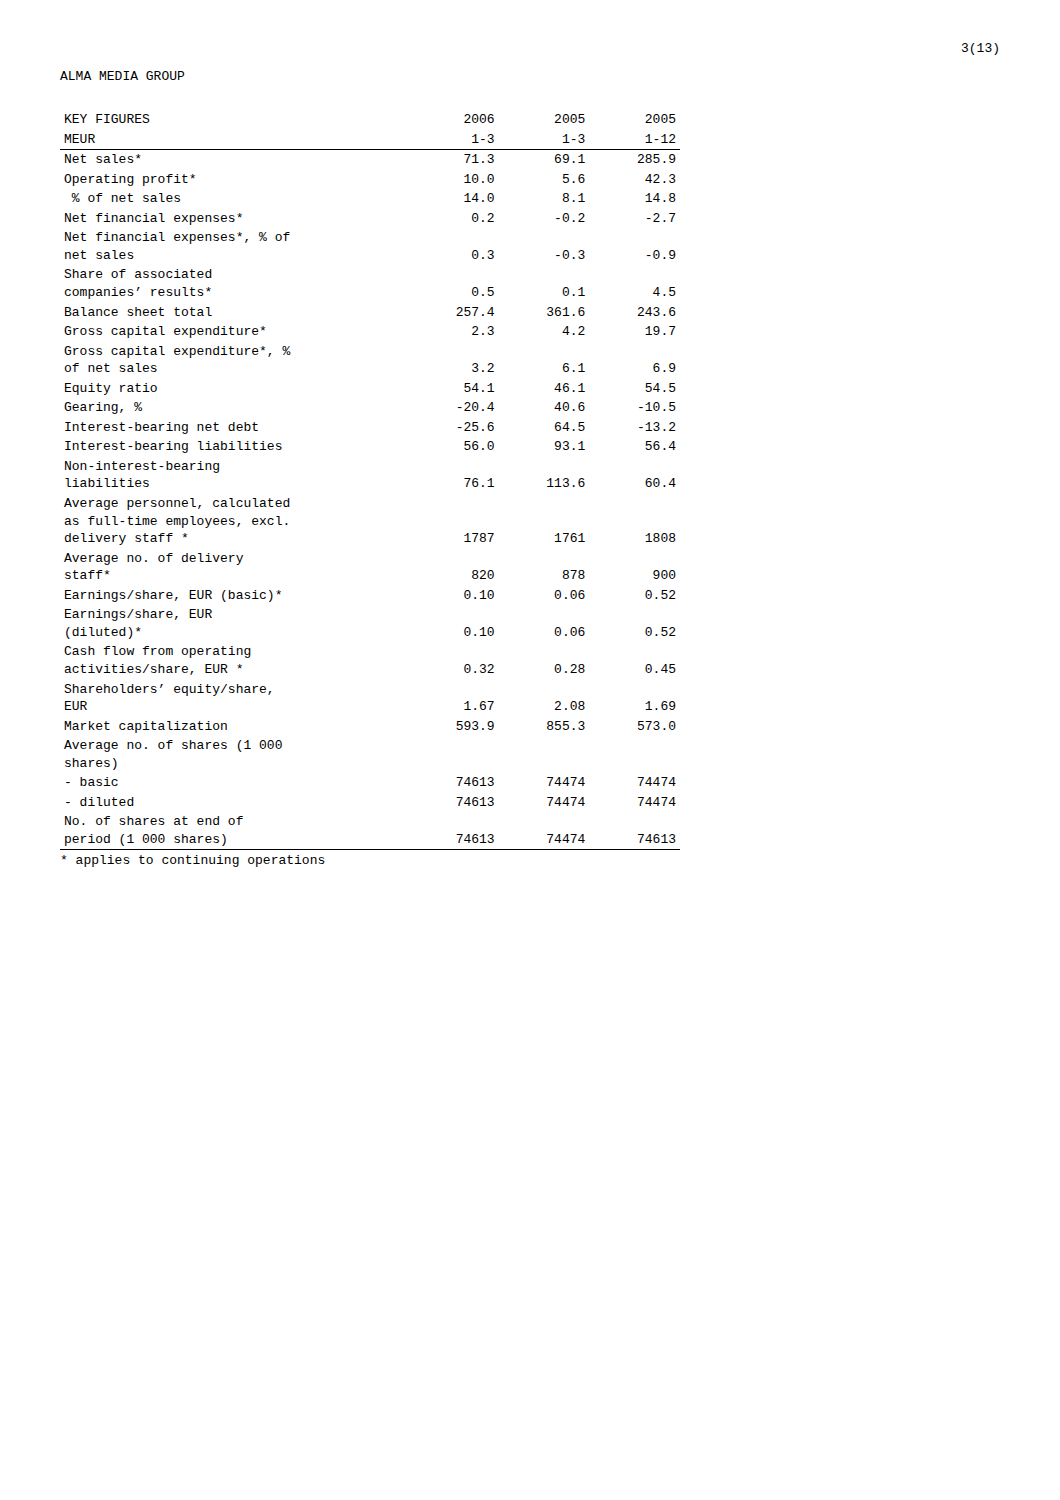3(13)
ALMA MEDIA GROUP
| KEY FIGURES | 2006 | 2005 | 2005 |
| --- | --- | --- | --- |
| MEUR | 1-3 | 1-3 | 1-12 |
| Net sales* | 71.3 | 69.1 | 285.9 |
| Operating profit* | 10.0 | 5.6 | 42.3 |
| % of net sales | 14.0 | 8.1 | 14.8 |
| Net financial expenses* | 0.2 | -0.2 | -2.7 |
| Net financial expenses*, % of net sales | 0.3 | -0.3 | -0.9 |
| Share of associated companies’ results* | 0.5 | 0.1 | 4.5 |
| Balance sheet total | 257.4 | 361.6 | 243.6 |
| Gross capital expenditure* | 2.3 | 4.2 | 19.7 |
| Gross capital expenditure*, % of net sales | 3.2 | 6.1 | 6.9 |
| Equity ratio | 54.1 | 46.1 | 54.5 |
| Gearing, % | -20.4 | 40.6 | -10.5 |
| Interest-bearing net debt | -25.6 | 64.5 | -13.2 |
| Interest-bearing liabilities | 56.0 | 93.1 | 56.4 |
| Non-interest-bearing liabilities | 76.1 | 113.6 | 60.4 |
| Average personnel, calculated as full-time employees, excl. delivery staff * | 1787 | 1761 | 1808 |
| Average no. of delivery staff* | 820 | 878 | 900 |
| Earnings/share, EUR (basic)* | 0.10 | 0.06 | 0.52 |
| Earnings/share, EUR (diluted)* | 0.10 | 0.06 | 0.52 |
| Cash flow from operating activities/share, EUR * | 0.32 | 0.28 | 0.45 |
| Shareholders’ equity/share, EUR | 1.67 | 2.08 | 1.69 |
| Market capitalization | 593.9 | 855.3 | 573.0 |
| Average no. of shares (1 000 shares) | | | |
| - basic | 74613 | 74474 | 74474 |
| - diluted | 74613 | 74474 | 74474 |
| No. of shares at end of period (1 000 shares) | 74613 | 74474 | 74613 |
* applies to continuing operations